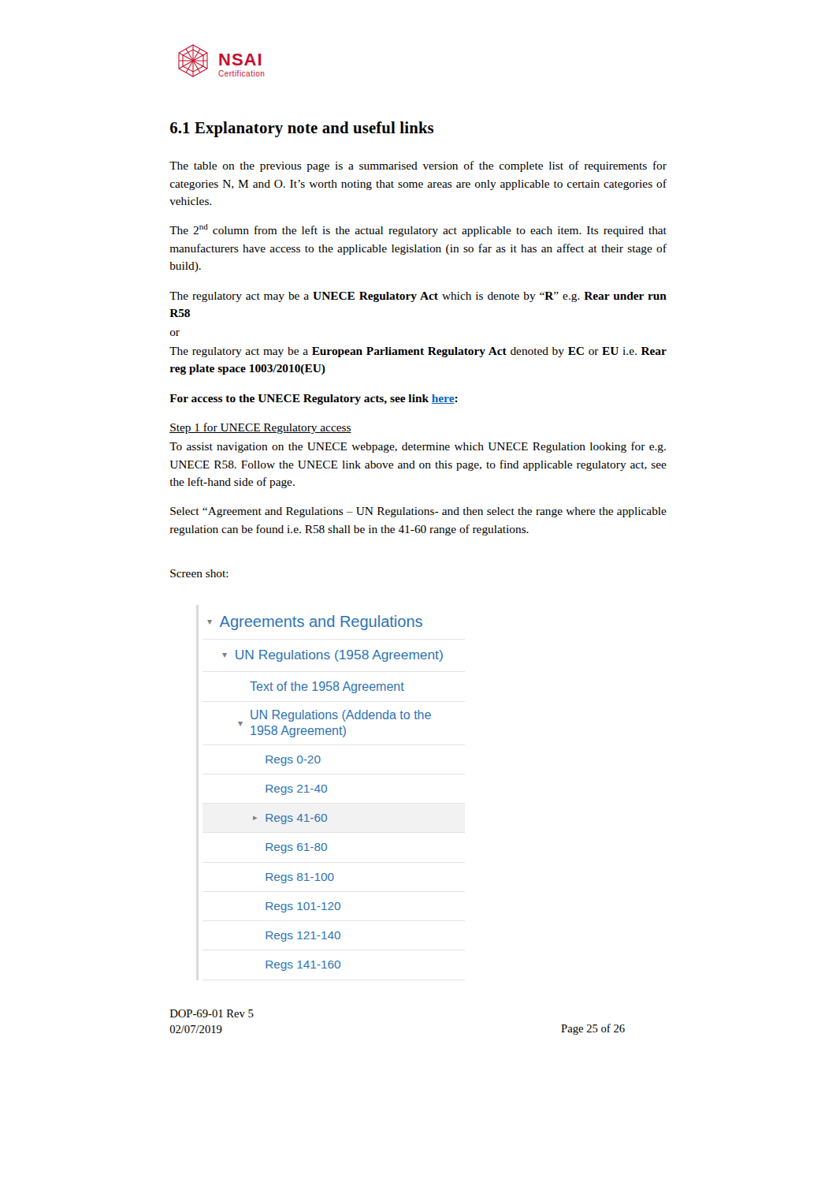NSAI Certification
6.1 Explanatory note and useful links
The table on the previous page is a summarised version of the complete list of requirements for categories N, M and O. It’s worth noting that some areas are only applicable to certain categories of vehicles.
The 2nd column from the left is the actual regulatory act applicable to each item. Its required that manufacturers have access to the applicable legislation (in so far as it has an affect at their stage of build).
The regulatory act may be a UNECE Regulatory Act which is denote by “R” e.g. Rear under run R58
or
The regulatory act may be a European Parliament Regulatory Act denoted by EC or EU i.e. Rear reg plate space 1003/2010(EU)
For access to the UNECE Regulatory acts, see link here:
Step 1 for UNECE Regulatory access
To assist navigation on the UNECE webpage, determine which UNECE Regulation looking for e.g. UNECE R58. Follow the UNECE link above and on this page, to find applicable regulatory act, see the left-hand side of page.
Select “Agreement and Regulations – UN Regulations- and then select the range where the applicable regulation can be found i.e. R58 shall be in the 41-60 range of regulations.
Screen shot:
▾Agreements and Regulations
▾UN Regulations (1958 Agreement)
Text of the 1958 Agreement
▾UN Regulations (Addenda to the
1958 Agreement)
Regs 0-20
Regs 21-40
▸Regs 41-60
Regs 61-80
Regs 81-100
Regs 101-120
Regs 121-140
Regs 141-160
DOP-69-01 Rev 5
02/07/2019
Page 25 of 26